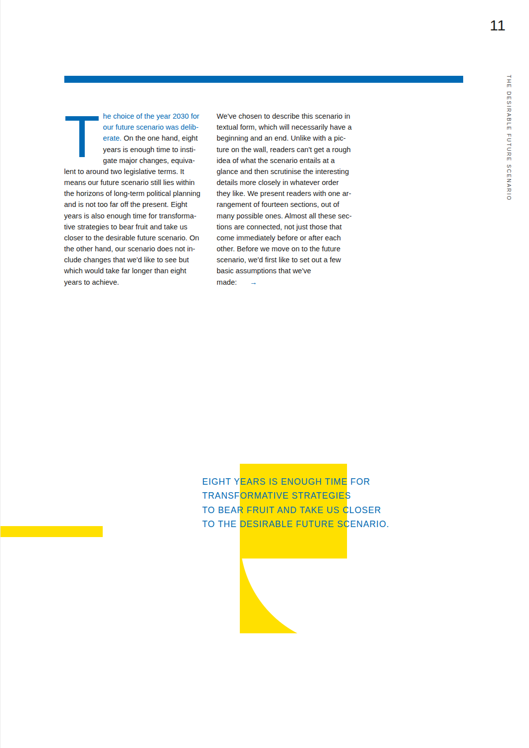11
The Desirable Future Scenario
The choice of the year 2030 for our future scenario was deliberate. On the one hand, eight years is enough time to instigate major changes, equivalent to around two legislative terms. It means our future scenario still lies within the horizons of long-term political planning and is not too far off the present. Eight years is also enough time for transformative strategies to bear fruit and take us closer to the desirable future scenario. On the other hand, our scenario does not include changes that we'd like to see but which would take far longer than eight years to achieve.
We've chosen to describe this scenario in textual form, which will necessarily have a beginning and an end. Unlike with a picture on the wall, readers can't get a rough idea of what the scenario entails at a glance and then scrutinise the interesting details more closely in whatever order they like. We present readers with one arrangement of fourteen sections, out of many possible ones. Almost all these sections are connected, not just those that come immediately before or after each other. Before we move on to the future scenario, we'd first like to set out a few basic assumptions that we've made:→
Eight years is enough time for
transformative strategies
to bear fruit and take us closer
to the desirable future scenario.